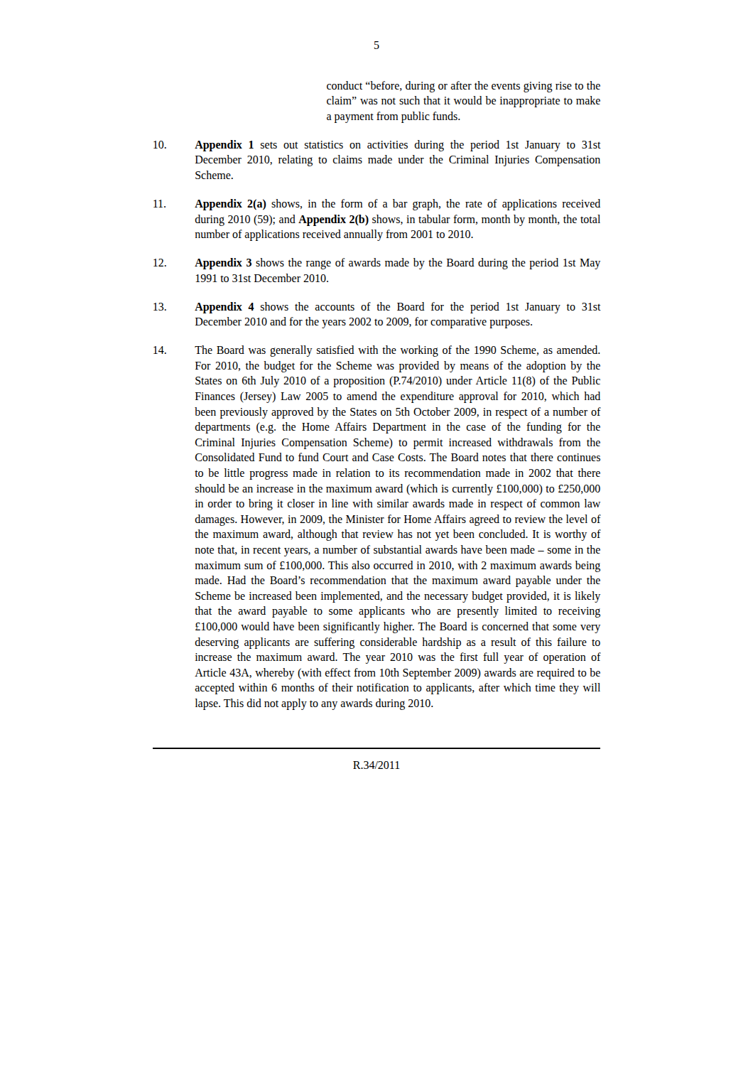5
conduct “before, during or after the events giving rise to the claim” was not such that it would be inappropriate to make a payment from public funds.
10.
Appendix 1 sets out statistics on activities during the period 1st January to 31st December 2010, relating to claims made under the Criminal Injuries Compensation Scheme.
11.
Appendix 2(a) shows, in the form of a bar graph, the rate of applications received during 2010 (59); and Appendix 2(b) shows, in tabular form, month by month, the total number of applications received annually from 2001 to 2010.
12.
Appendix 3 shows the range of awards made by the Board during the period 1st May 1991 to 31st December 2010.
13.
Appendix 4 shows the accounts of the Board for the period 1st January to 31st December 2010 and for the years 2002 to 2009, for comparative purposes.
14.
The Board was generally satisfied with the working of the 1990 Scheme, as amended. For 2010, the budget for the Scheme was provided by means of the adoption by the States on 6th July 2010 of a proposition (P.74/2010) under Article 11(8) of the Public Finances (Jersey) Law 2005 to amend the expenditure approval for 2010, which had been previously approved by the States on 5th October 2009, in respect of a number of departments (e.g. the Home Affairs Department in the case of the funding for the Criminal Injuries Compensation Scheme) to permit increased withdrawals from the Consolidated Fund to fund Court and Case Costs. The Board notes that there continues to be little progress made in relation to its recommendation made in 2002 that there should be an increase in the maximum award (which is currently £100,000) to £250,000 in order to bring it closer in line with similar awards made in respect of common law damages. However, in 2009, the Minister for Home Affairs agreed to review the level of the maximum award, although that review has not yet been concluded. It is worthy of note that, in recent years, a number of substantial awards have been made – some in the maximum sum of £100,000. This also occurred in 2010, with 2 maximum awards being made. Had the Board’s recommendation that the maximum award payable under the Scheme be increased been implemented, and the necessary budget provided, it is likely that the award payable to some applicants who are presently limited to receiving £100,000 would have been significantly higher. The Board is concerned that some very deserving applicants are suffering considerable hardship as a result of this failure to increase the maximum award. The year 2010 was the first full year of operation of Article 43A, whereby (with effect from 10th September 2009) awards are required to be accepted within 6 months of their notification to applicants, after which time they will lapse. This did not apply to any awards during 2010.
R.34/2011